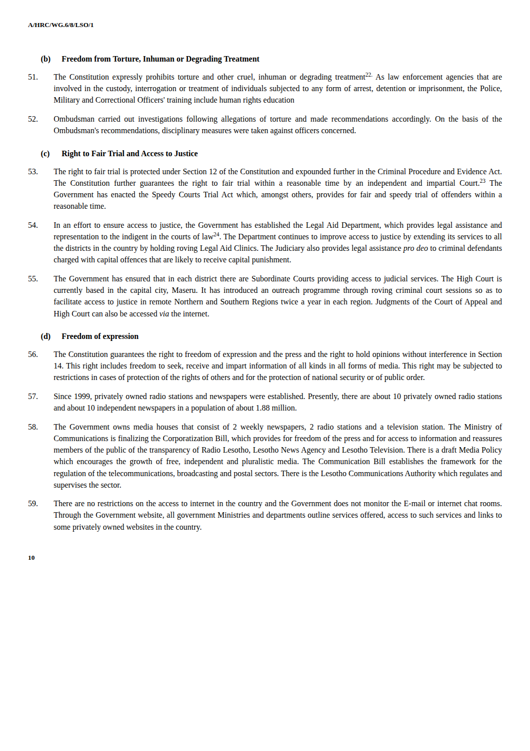A/HRC/WG.6/8/LSO/1
(b) Freedom from Torture, Inhuman or Degrading Treatment
51. The Constitution expressly prohibits torture and other cruel, inhuman or degrading treatment22. As law enforcement agencies that are involved in the custody, interrogation or treatment of individuals subjected to any form of arrest, detention or imprisonment, the Police, Military and Correctional Officers' training include human rights education
52. Ombudsman carried out investigations following allegations of torture and made recommendations accordingly. On the basis of the Ombudsman's recommendations, disciplinary measures were taken against officers concerned.
(c) Right to Fair Trial and Access to Justice
53. The right to fair trial is protected under Section 12 of the Constitution and expounded further in the Criminal Procedure and Evidence Act. The Constitution further guarantees the right to fair trial within a reasonable time by an independent and impartial Court.23 The Government has enacted the Speedy Courts Trial Act which, amongst others, provides for fair and speedy trial of offenders within a reasonable time.
54. In an effort to ensure access to justice, the Government has established the Legal Aid Department, which provides legal assistance and representation to the indigent in the courts of law24. The Department continues to improve access to justice by extending its services to all the districts in the country by holding roving Legal Aid Clinics. The Judiciary also provides legal assistance pro deo to criminal defendants charged with capital offences that are likely to receive capital punishment.
55. The Government has ensured that in each district there are Subordinate Courts providing access to judicial services. The High Court is currently based in the capital city, Maseru. It has introduced an outreach programme through roving criminal court sessions so as to facilitate access to justice in remote Northern and Southern Regions twice a year in each region. Judgments of the Court of Appeal and High Court can also be accessed via the internet.
(d) Freedom of expression
56. The Constitution guarantees the right to freedom of expression and the press and the right to hold opinions without interference in Section 14. This right includes freedom to seek, receive and impart information of all kinds in all forms of media. This right may be subjected to restrictions in cases of protection of the rights of others and for the protection of national security or of public order.
57. Since 1999, privately owned radio stations and newspapers were established. Presently, there are about 10 privately owned radio stations and about 10 independent newspapers in a population of about 1.88 million.
58. The Government owns media houses that consist of 2 weekly newspapers, 2 radio stations and a television station. The Ministry of Communications is finalizing the Corporatization Bill, which provides for freedom of the press and for access to information and reassures members of the public of the transparency of Radio Lesotho, Lesotho News Agency and Lesotho Television. There is a draft Media Policy which encourages the growth of free, independent and pluralistic media. The Communication Bill establishes the framework for the regulation of the telecommunications, broadcasting and postal sectors. There is the Lesotho Communications Authority which regulates and supervises the sector.
59. There are no restrictions on the access to internet in the country and the Government does not monitor the E-mail or internet chat rooms. Through the Government website, all government Ministries and departments outline services offered, access to such services and links to some privately owned websites in the country.
10